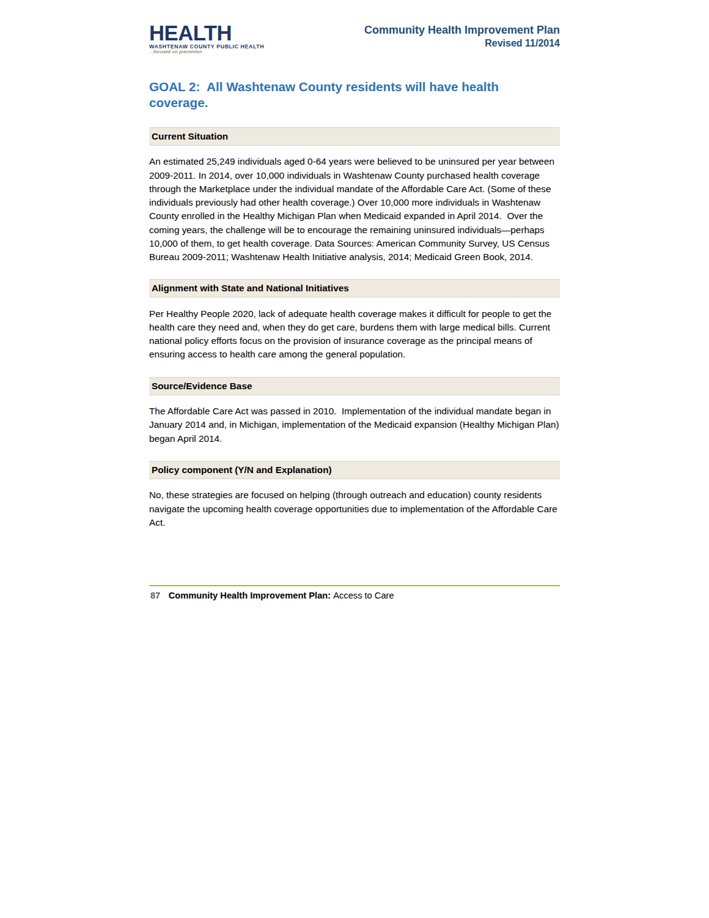HEALTH
WASHTENAW COUNTY PUBLIC HEALTH
...focused on prevention
Community Health Improvement Plan
Revised 11/2014
GOAL 2: All Washtenaw County residents will have health coverage.
Current Situation
An estimated 25,249 individuals aged 0-64 years were believed to be uninsured per year between 2009-2011. In 2014, over 10,000 individuals in Washtenaw County purchased health coverage through the Marketplace under the individual mandate of the Affordable Care Act. (Some of these individuals previously had other health coverage.) Over 10,000 more individuals in Washtenaw County enrolled in the Healthy Michigan Plan when Medicaid expanded in April 2014. Over the coming years, the challenge will be to encourage the remaining uninsured individuals—perhaps 10,000 of them, to get health coverage. Data Sources: American Community Survey, US Census Bureau 2009-2011; Washtenaw Health Initiative analysis, 2014; Medicaid Green Book, 2014.
Alignment with State and National Initiatives
Per Healthy People 2020, lack of adequate health coverage makes it difficult for people to get the health care they need and, when they do get care, burdens them with large medical bills. Current national policy efforts focus on the provision of insurance coverage as the principal means of ensuring access to health care among the general population.
Source/Evidence Base
The Affordable Care Act was passed in 2010. Implementation of the individual mandate began in January 2014 and, in Michigan, implementation of the Medicaid expansion (Healthy Michigan Plan) began April 2014.
Policy component (Y/N and Explanation)
No, these strategies are focused on helping (through outreach and education) county residents navigate the upcoming health coverage opportunities due to implementation of the Affordable Care Act.
87 Community Health Improvement Plan: Access to Care